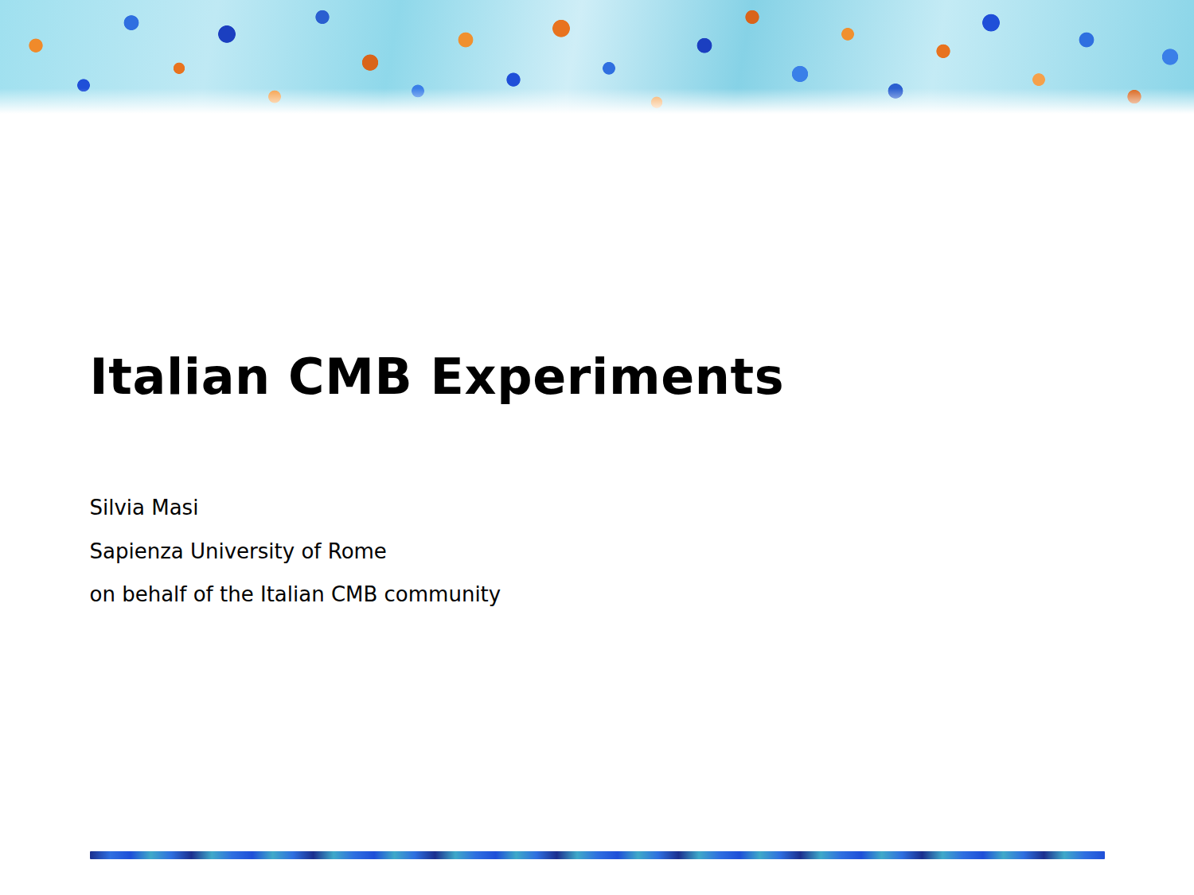Italian CMB Experiments
Silvia Masi
Sapienza University of Rome
on behalf of the Italian CMB community